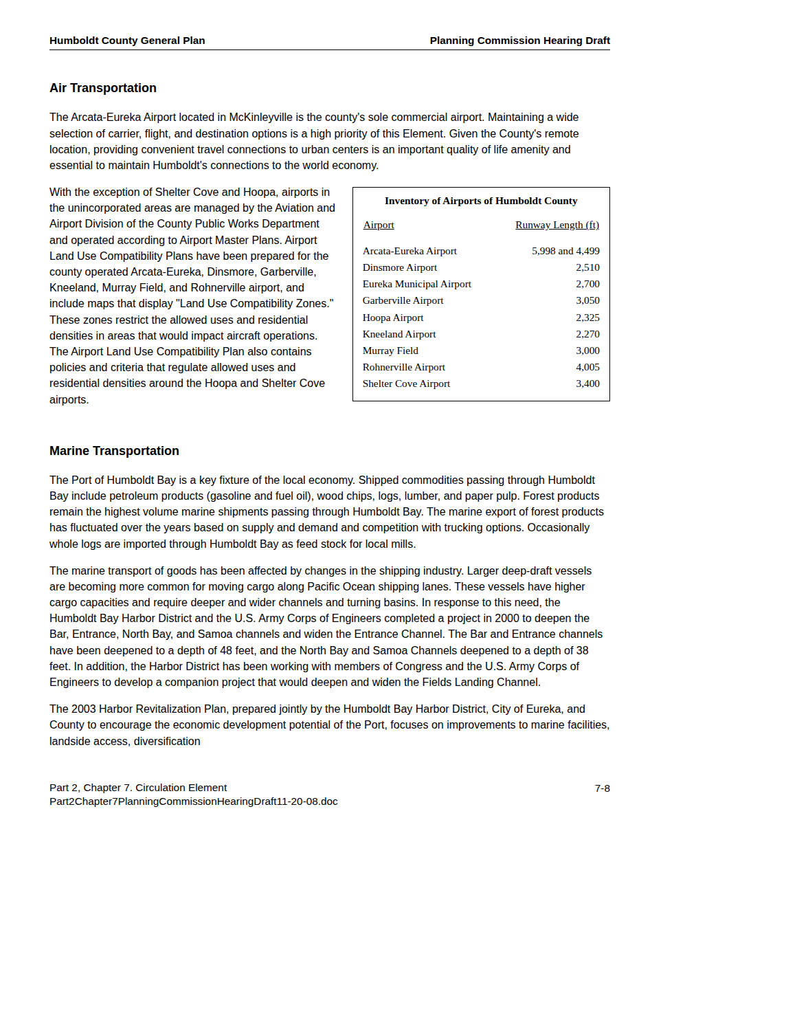Humboldt County General Plan Planning Commission Hearing Draft
Air Transportation
The Arcata-Eureka Airport located in McKinleyville is the county's sole commercial airport. Maintaining a wide selection of carrier, flight, and destination options is a high priority of this Element. Given the County's remote location, providing convenient travel connections to urban centers is an important quality of life amenity and essential to maintain Humboldt's connections to the world economy.
Inventory of Airports of Humboldt County
| Airport | Runway Length (ft) |
| --- | --- |
| Arcata-Eureka Airport | 5,998 and 4,499 |
| Dinsmore Airport | 2,510 |
| Eureka Municipal Airport | 2,700 |
| Garberville Airport | 3,050 |
| Hoopa Airport | 2,325 |
| Kneeland Airport | 2,270 |
| Murray Field | 3,000 |
| Rohnerville Airport | 4,005 |
| Shelter Cove Airport | 3,400 |
With the exception of Shelter Cove and Hoopa, airports in the unincorporated areas are managed by the Aviation and Airport Division of the County Public Works Department and operated according to Airport Master Plans. Airport Land Use Compatibility Plans have been prepared for the county operated Arcata-Eureka, Dinsmore, Garberville, Kneeland, Murray Field, and Rohnerville airport, and include maps that display "Land Use Compatibility Zones." These zones restrict the allowed uses and residential densities in areas that would impact aircraft operations. The Airport Land Use Compatibility Plan also contains policies and criteria that regulate allowed uses and residential densities around the Hoopa and Shelter Cove airports.
Marine Transportation
The Port of Humboldt Bay is a key fixture of the local economy. Shipped commodities passing through Humboldt Bay include petroleum products (gasoline and fuel oil), wood chips, logs, lumber, and paper pulp. Forest products remain the highest volume marine shipments passing through Humboldt Bay. The marine export of forest products has fluctuated over the years based on supply and demand and competition with trucking options. Occasionally whole logs are imported through Humboldt Bay as feed stock for local mills.
The marine transport of goods has been affected by changes in the shipping industry. Larger deep-draft vessels are becoming more common for moving cargo along Pacific Ocean shipping lanes. These vessels have higher cargo capacities and require deeper and wider channels and turning basins. In response to this need, the Humboldt Bay Harbor District and the U.S. Army Corps of Engineers completed a project in 2000 to deepen the Bar, Entrance, North Bay, and Samoa channels and widen the Entrance Channel. The Bar and Entrance channels have been deepened to a depth of 48 feet, and the North Bay and Samoa Channels deepened to a depth of 38 feet. In addition, the Harbor District has been working with members of Congress and the U.S. Army Corps of Engineers to develop a companion project that would deepen and widen the Fields Landing Channel.
The 2003 Harbor Revitalization Plan, prepared jointly by the Humboldt Bay Harbor District, City of Eureka, and County to encourage the economic development potential of the Port, focuses on improvements to marine facilities, landside access, diversification
Part 2, Chapter 7. Circulation Element
Part2Chapter7PlanningCommissionHearingDraft11-20-08.doc
7-8